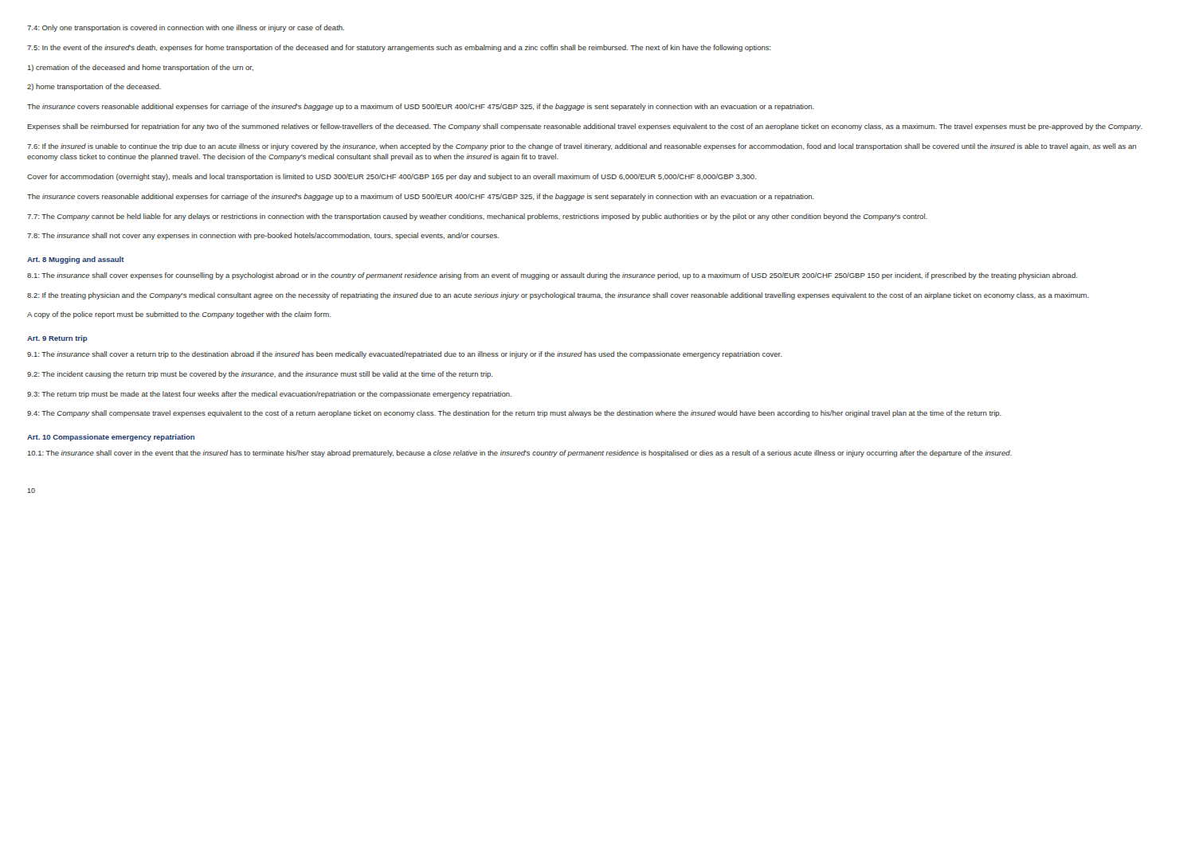7.4: Only one transportation is covered in connection with one illness or injury or case of death.
7.5: In the event of the insured's death, expenses for home transportation of the deceased and for statutory arrangements such as embalming and a zinc coffin shall be reimbursed. The next of kin have the following options:
1) cremation of the deceased and home transportation of the urn or,
2) home transportation of the deceased.
The insurance covers reasonable additional expenses for carriage of the insured's baggage up to a maximum of USD 500/EUR 400/CHF 475/GBP 325, if the baggage is sent separately in connection with an evacuation or a repatriation.
Expenses shall be reimbursed for repatriation for any two of the summoned relatives or fellow-travellers of the deceased. The Company shall compensate reasonable additional travel expenses equivalent to the cost of an aeroplane ticket on economy class, as a maximum. The travel expenses must be pre-approved by the Company.
7.6: If the insured is unable to continue the trip due to an acute illness or injury covered by the insurance, when accepted by the Company prior to the change of travel itinerary, additional and reasonable expenses for accommodation, food and local transportation shall be covered until the insured is able to travel again, as well as an economy class ticket to continue the planned travel. The decision of the Company's medical consultant shall prevail as to when the insured is again fit to travel.
Cover for accommodation (overnight stay), meals and local transportation is limited to USD 300/EUR 250/CHF 400/GBP 165 per day and subject to an overall maximum of USD 6,000/EUR 5,000/CHF 8,000/GBP 3,300.
The insurance covers reasonable additional expenses for carriage of the insured's baggage up to a maximum of USD 500/EUR 400/CHF 475/GBP 325, if the baggage is sent separately in connection with an evacuation or a repatriation.
7.7: The Company cannot be held liable for any delays or restrictions in connection with the transportation caused by weather conditions, mechanical problems, restrictions imposed by public authorities or by the pilot or any other condition beyond the Company's control.
7.8: The insurance shall not cover any expenses in connection with pre-booked hotels/accommodation, tours, special events, and/or courses.
Art. 8 Mugging and assault
8.1: The insurance shall cover expenses for counselling by a psychologist abroad or in the country of permanent residence arising from an event of mugging or assault during the insurance period, up to a maximum of USD 250/EUR 200/CHF 250/GBP 150 per incident, if prescribed by the treating physician abroad.
8.2: If the treating physician and the Company's medical consultant agree on the necessity of repatriating the insured due to an acute serious injury or psychological trauma, the insurance shall cover reasonable additional travelling expenses equivalent to the cost of an airplane ticket on economy class, as a maximum.
A copy of the police report must be submitted to the Company together with the claim form.
Art. 9 Return trip
9.1: The insurance shall cover a return trip to the destination abroad if the insured has been medically evacuated/repatriated due to an illness or injury or if the insured has used the compassionate emergency repatriation cover.
9.2: The incident causing the return trip must be covered by the insurance, and the insurance must still be valid at the time of the return trip.
9.3: The return trip must be made at the latest four weeks after the medical evacuation/repatriation or the compassionate emergency repatriation.
9.4: The Company shall compensate travel expenses equivalent to the cost of a return aeroplane ticket on economy class. The destination for the return trip must always be the destination where the insured would have been according to his/her original travel plan at the time of the return trip.
Art. 10 Compassionate emergency repatriation
10.1: The insurance shall cover in the event that the insured has to terminate his/her stay abroad prematurely, because a close relative in the insured's country of permanent residence is hospitalised or dies as a result of a serious acute illness or injury occurring after the departure of the insured.
10